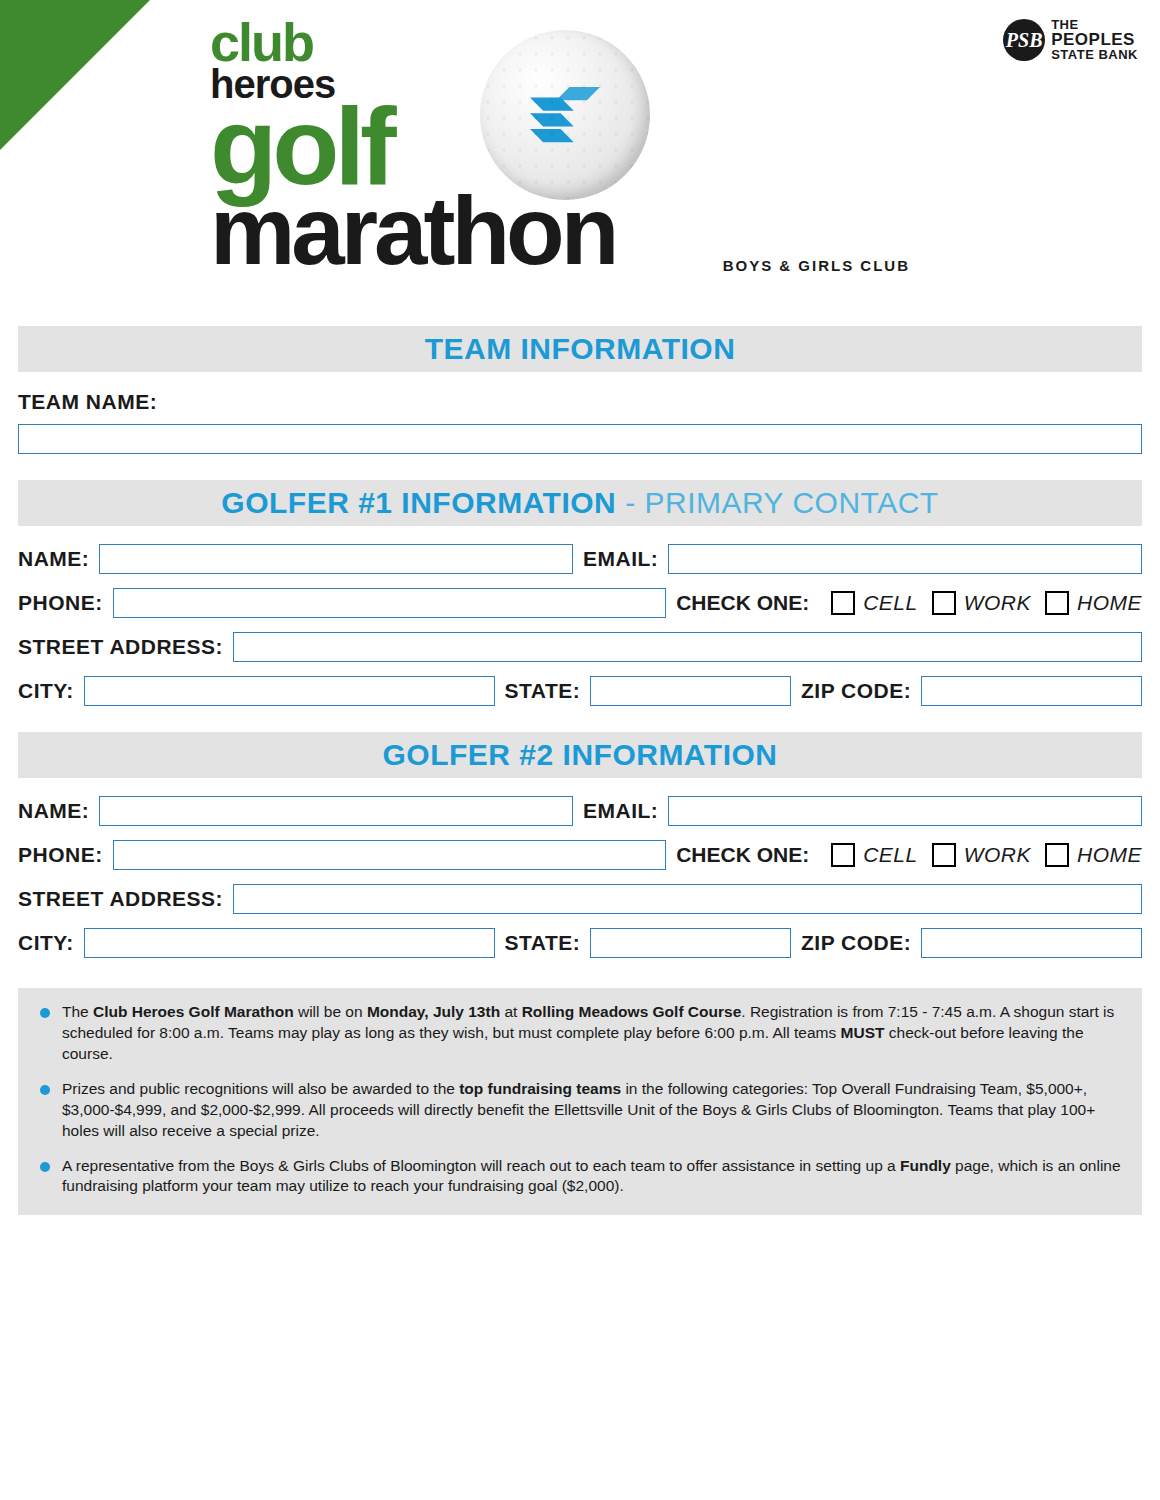PSB
The Peoples State Bank
club
heroes
golf
marathon
BOYS & GIRLS CLUB
TEAM INFORMATION
TEAM NAME:
GOLFER #1 INFORMATION - PRIMARY CONTACT
NAME: EMAIL:
PHONE: CHECK ONE: CELL WORK HOME
STREET ADDRESS:
CITY: STATE: ZIP CODE:
GOLFER #2 INFORMATION
NAME: EMAIL:
PHONE: CHECK ONE: CELL WORK HOME
STREET ADDRESS:
CITY: STATE: ZIP CODE:
The Club Heroes Golf Marathon will be on Monday, July 13th at Rolling Meadows Golf Course. Registration is from 7:15 - 7:45 a.m. A shogun start is scheduled for 8:00 a.m. Teams may play as long as they wish, but must complete play before 6:00 p.m. All teams MUST check-out before leaving the course.
Prizes and public recognitions will also be awarded to the top fundraising teams in the following categories: Top Overall Fundraising Team, $5,000+, $3,000-$4,999, and $2,000-$2,999. All proceeds will directly benefit the Ellettsville Unit of the Boys & Girls Clubs of Bloomington. Teams that play 100+ holes will also receive a special prize.
A representative from the Boys & Girls Clubs of Bloomington will reach out to each team to offer assistance in setting up a Fundly page, which is an online fundraising platform your team may utilize to reach your fundraising goal ($2,000).